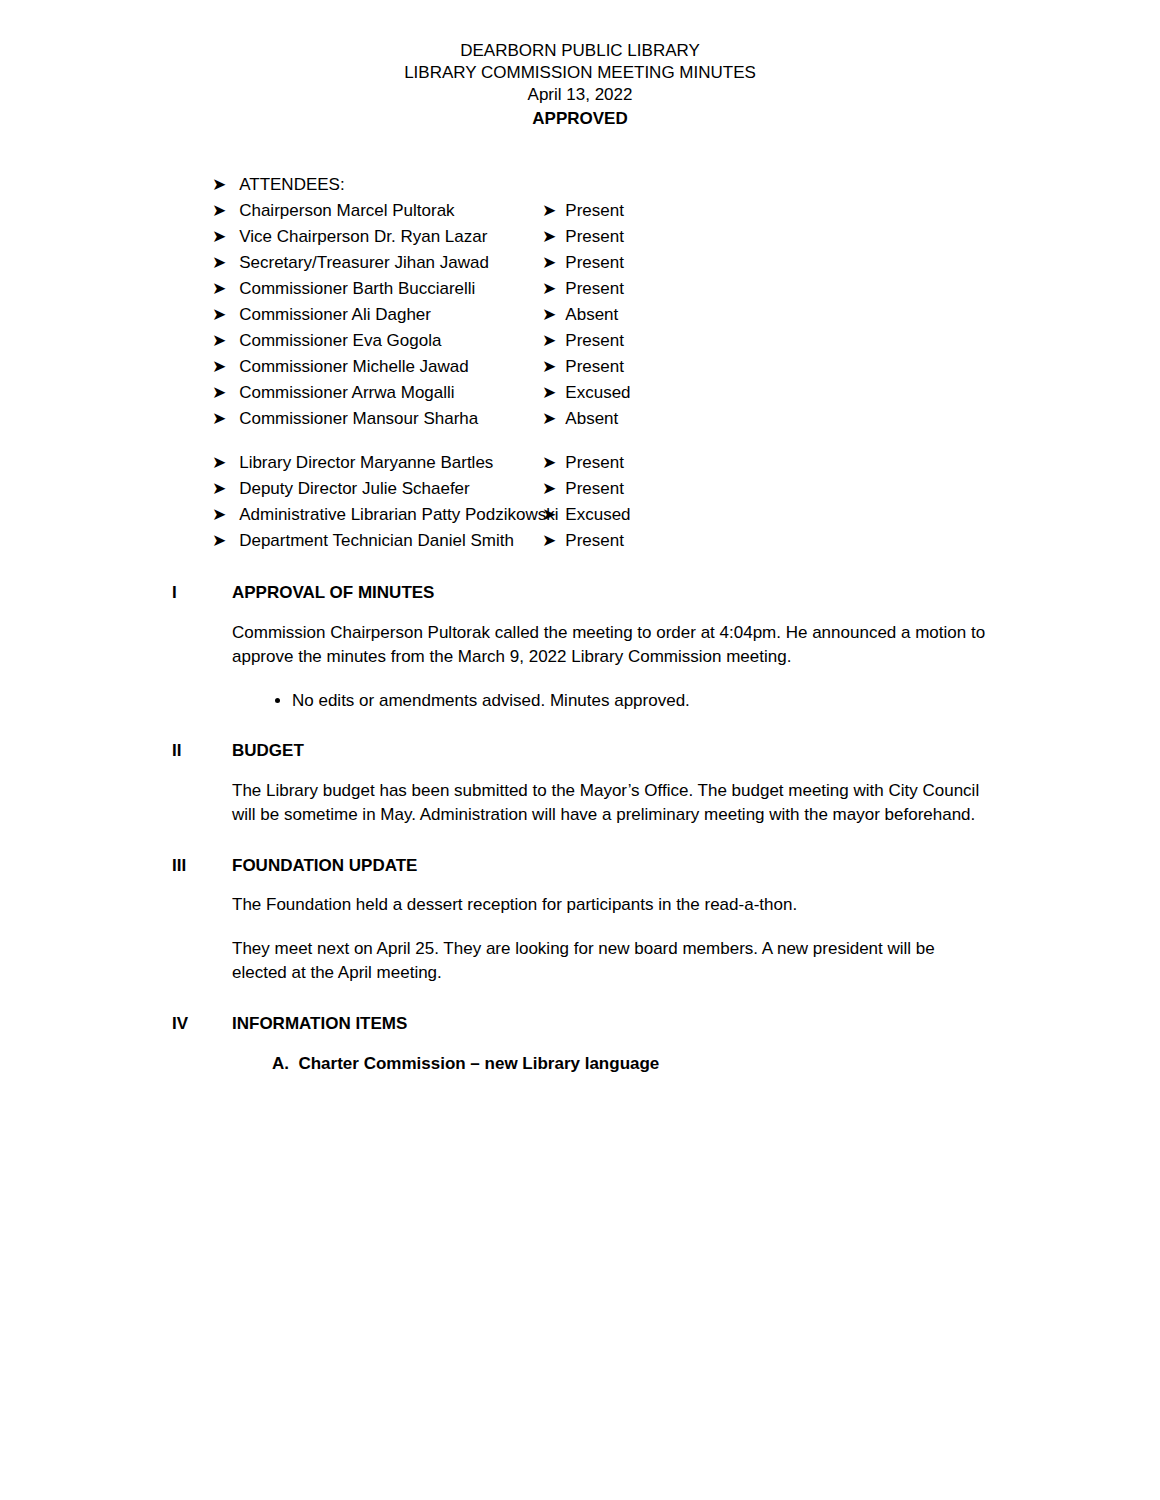DEARBORN PUBLIC LIBRARY
LIBRARY COMMISSION MEETING MINUTES
April 13, 2022
APPROVED
ATTENDEES:
Chairperson Marcel PultorakPresent
Vice Chairperson Dr. Ryan LazarPresent
Secretary/Treasurer Jihan JawadPresent
Commissioner Barth BucciarelliPresent
Commissioner Ali DagherAbsent
Commissioner Eva GogolaPresent
Commissioner Michelle JawadPresent
Commissioner Arrwa MogalliExcused
Commissioner Mansour SharhaAbsent
Library Director Maryanne BartlesPresent
Deputy Director Julie SchaeferPresent
Administrative Librarian Patty PodzikowskiExcused
Department Technician Daniel SmithPresent
IAPPROVAL OF MINUTES
Commission Chairperson Pultorak called the meeting to order at 4:04pm. He announced a motion to approve the minutes from the March 9, 2022 Library Commission meeting.
No edits or amendments advised. Minutes approved.
IIBUDGET
The Library budget has been submitted to the Mayor’s Office. The budget meeting with City Council will be sometime in May. Administration will have a preliminary meeting with the mayor beforehand.
IIIFOUNDATION UPDATE
The Foundation held a dessert reception for participants in the read-a-thon.
They meet next on April 25. They are looking for new board members. A new president will be elected at the April meeting.
IVINFORMATION ITEMS
A. Charter Commission – new Library language